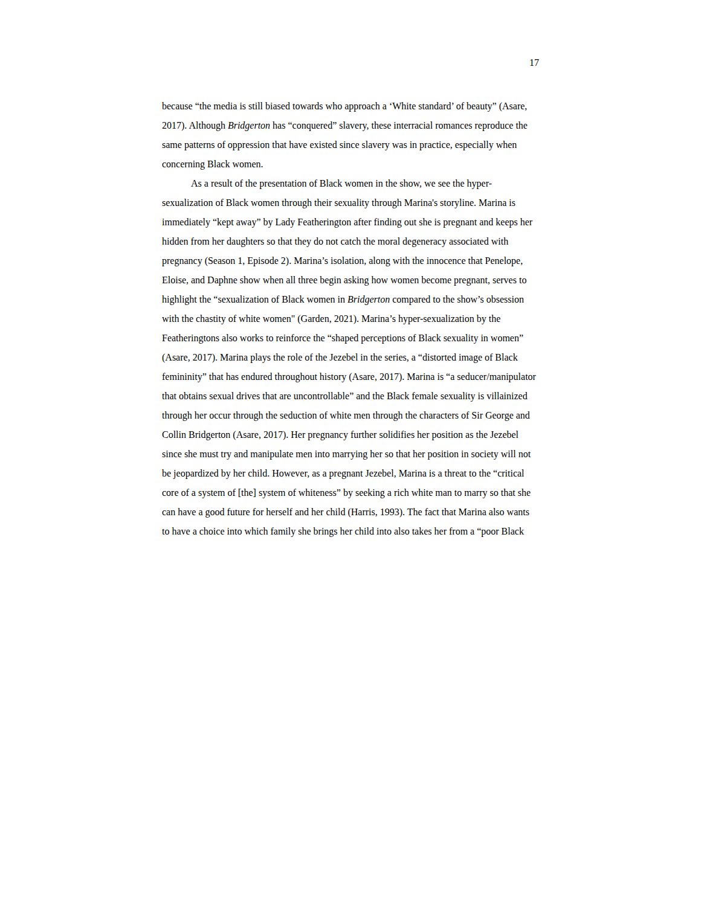17
because “the media is still biased towards who approach a ‘White standard’ of beauty” (Asare, 2017). Although Bridgerton has “conquered” slavery, these interracial romances reproduce the same patterns of oppression that have existed since slavery was in practice, especially when concerning Black women.
As a result of the presentation of Black women in the show, we see the hyper-sexualization of Black women through their sexuality through Marina's storyline. Marina is immediately “kept away” by Lady Featherington after finding out she is pregnant and keeps her hidden from her daughters so that they do not catch the moral degeneracy associated with pregnancy (Season 1, Episode 2). Marina’s isolation, along with the innocence that Penelope, Eloise, and Daphne show when all three begin asking how women become pregnant, serves to highlight the “sexualization of Black women in Bridgerton compared to the show’s obsession with the chastity of white women" (Garden, 2021). Marina’s hyper-sexualization by the Featheringtons also works to reinforce the “shaped perceptions of Black sexuality in women” (Asare, 2017). Marina plays the role of the Jezebel in the series, a “distorted image of Black femininity” that has endured throughout history (Asare, 2017). Marina is “a seducer/manipulator that obtains sexual drives that are uncontrollable” and the Black female sexuality is villainized through her occur through the seduction of white men through the characters of Sir George and Collin Bridgerton (Asare, 2017). Her pregnancy further solidifies her position as the Jezebel since she must try and manipulate men into marrying her so that her position in society will not be jeopardized by her child. However, as a pregnant Jezebel, Marina is a threat to the “critical core of a system of [the] system of whiteness” by seeking a rich white man to marry so that she can have a good future for herself and her child (Harris, 1993). The fact that Marina also wants to have a choice into which family she brings her child into also takes her from a “poor Black